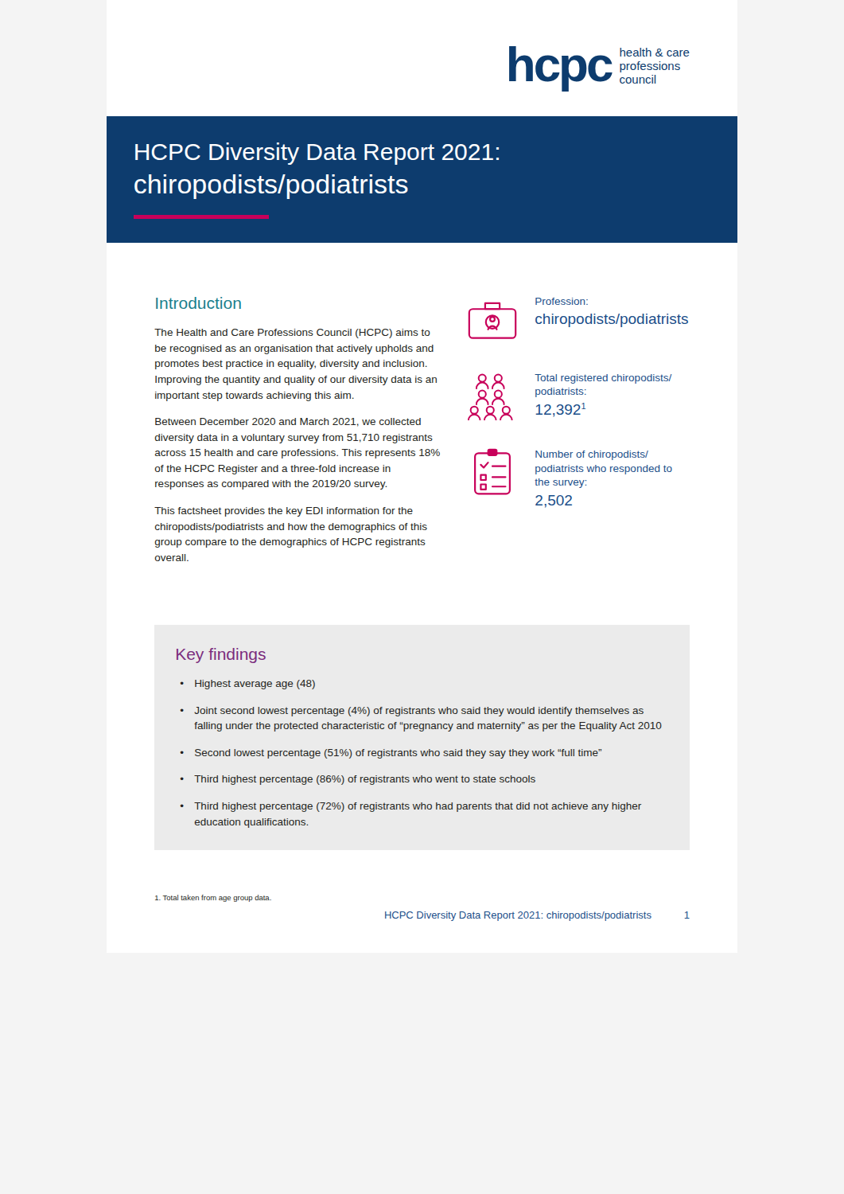hcpc health & care
professions
council
HCPC Diversity Data Report 2021: chiropodists/podiatrists
Introduction
The Health and Care Professions Council (HCPC) aims to be recognised as an organisation that actively upholds and promotes best practice in equality, diversity and inclusion. Improving the quantity and quality of our diversity data is an important step towards achieving this aim.
Between December 2020 and March 2021, we collected diversity data in a voluntary survey from 51,710 registrants across 15 health and care professions. This represents 18% of the HCPC Register and a three-fold increase in responses as compared with the 2019/20 survey.
This factsheet provides the key EDI information for the chiropodists/podiatrists and how the demographics of this group compare to the demographics of HCPC registrants overall.
Profession:
chiropodists/podiatrists
Total registered chiropodists/
podiatrists:
12,3921
Number of chiropodists/
podiatrists who responded to
the survey:
2,502
Key findings
Highest average age (48)
Joint second lowest percentage (4%) of registrants who said they would identify themselves as falling under the protected characteristic of “pregnancy and maternity” as per the Equality Act 2010
Second lowest percentage (51%) of registrants who said they say they work “full time”
Third highest percentage (86%) of registrants who went to state schools
Third highest percentage (72%) of registrants who had parents that did not achieve any higher education qualifications.
1. Total taken from age group data.
HCPC Diversity Data Report 2021: chiropodists/podiatrists 1